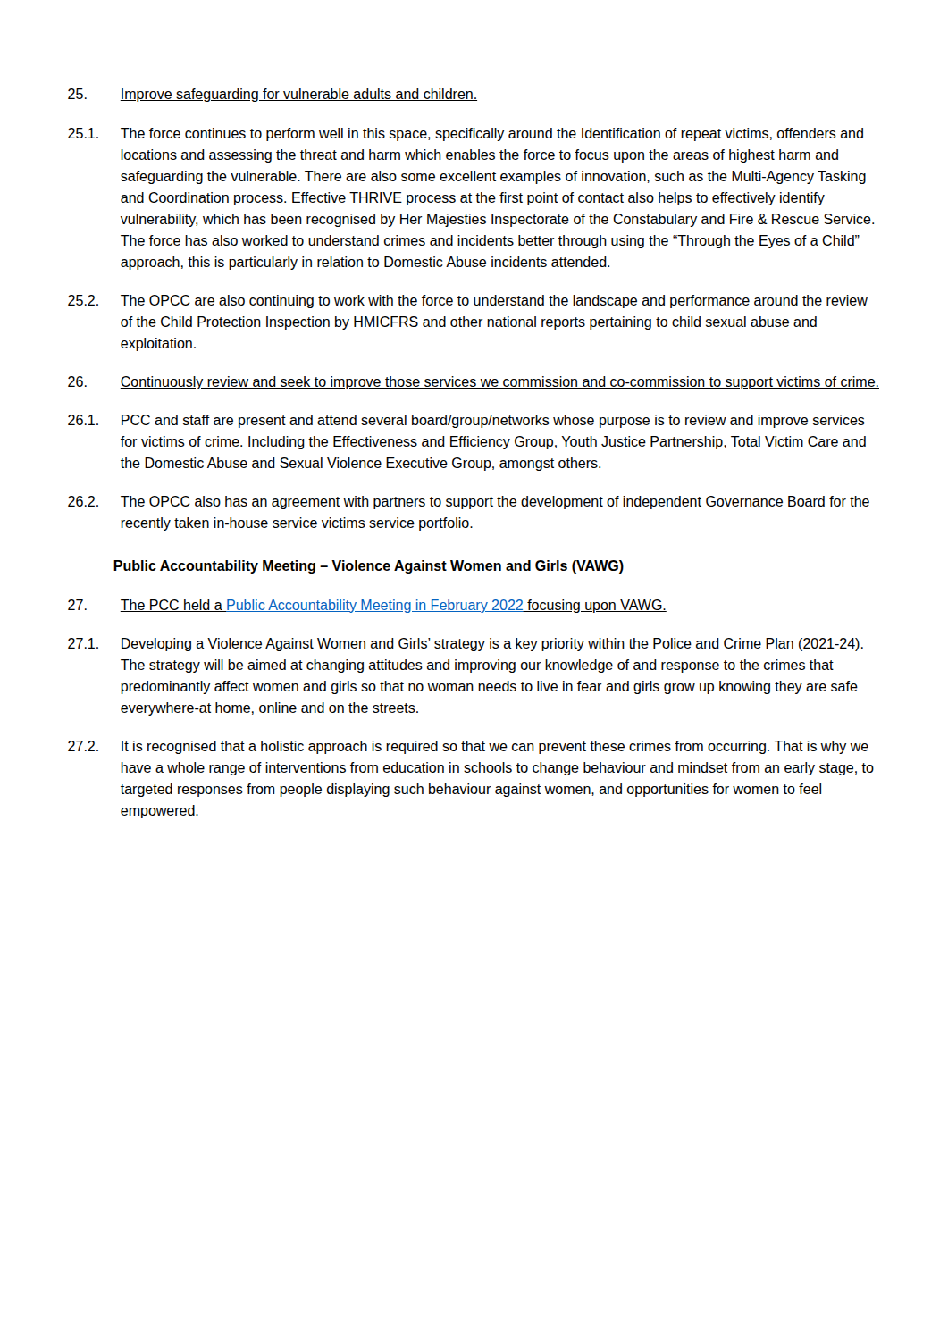25.
Improve safeguarding for vulnerable adults and children.
25.1.
The force continues to perform well in this space, specifically around the Identification of repeat victims, offenders and locations and assessing the threat and harm which enables the force to focus upon the areas of highest harm and safeguarding the vulnerable. There are also some excellent examples of innovation, such as the Multi-Agency Tasking and Coordination process. Effective THRIVE process at the first point of contact also helps to effectively identify vulnerability, which has been recognised by Her Majesties Inspectorate of the Constabulary and Fire & Rescue Service. The force has also worked to understand crimes and incidents better through using the “Through the Eyes of a Child” approach, this is particularly in relation to Domestic Abuse incidents attended.
25.2.
The OPCC are also continuing to work with the force to understand the landscape and performance around the review of the Child Protection Inspection by HMICFRS and other national reports pertaining to child sexual abuse and exploitation.
26.
Continuously review and seek to improve those services we commission and co-commission to support victims of crime.
26.1.
PCC and staff are present and attend several board/group/networks whose purpose is to review and improve services for victims of crime. Including the Effectiveness and Efficiency Group, Youth Justice Partnership, Total Victim Care and the Domestic Abuse and Sexual Violence Executive Group, amongst others.
26.2.
The OPCC also has an agreement with partners to support the development of independent Governance Board for the recently taken in-house service victims service portfolio.
Public Accountability Meeting – Violence Against Women and Girls (VAWG)
27.
The PCC held a Public Accountability Meeting in February 2022 focusing upon VAWG.
27.1.
Developing a Violence Against Women and Girls’ strategy is a key priority within the Police and Crime Plan (2021-24). The strategy will be aimed at changing attitudes and improving our knowledge of and response to the crimes that predominantly affect women and girls so that no woman needs to live in fear and girls grow up knowing they are safe everywhere-at home, online and on the streets.
27.2.
It is recognised that a holistic approach is required so that we can prevent these crimes from occurring. That is why we have a whole range of interventions from education in schools to change behaviour and mindset from an early stage, to targeted responses from people displaying such behaviour against women, and opportunities for women to feel empowered.